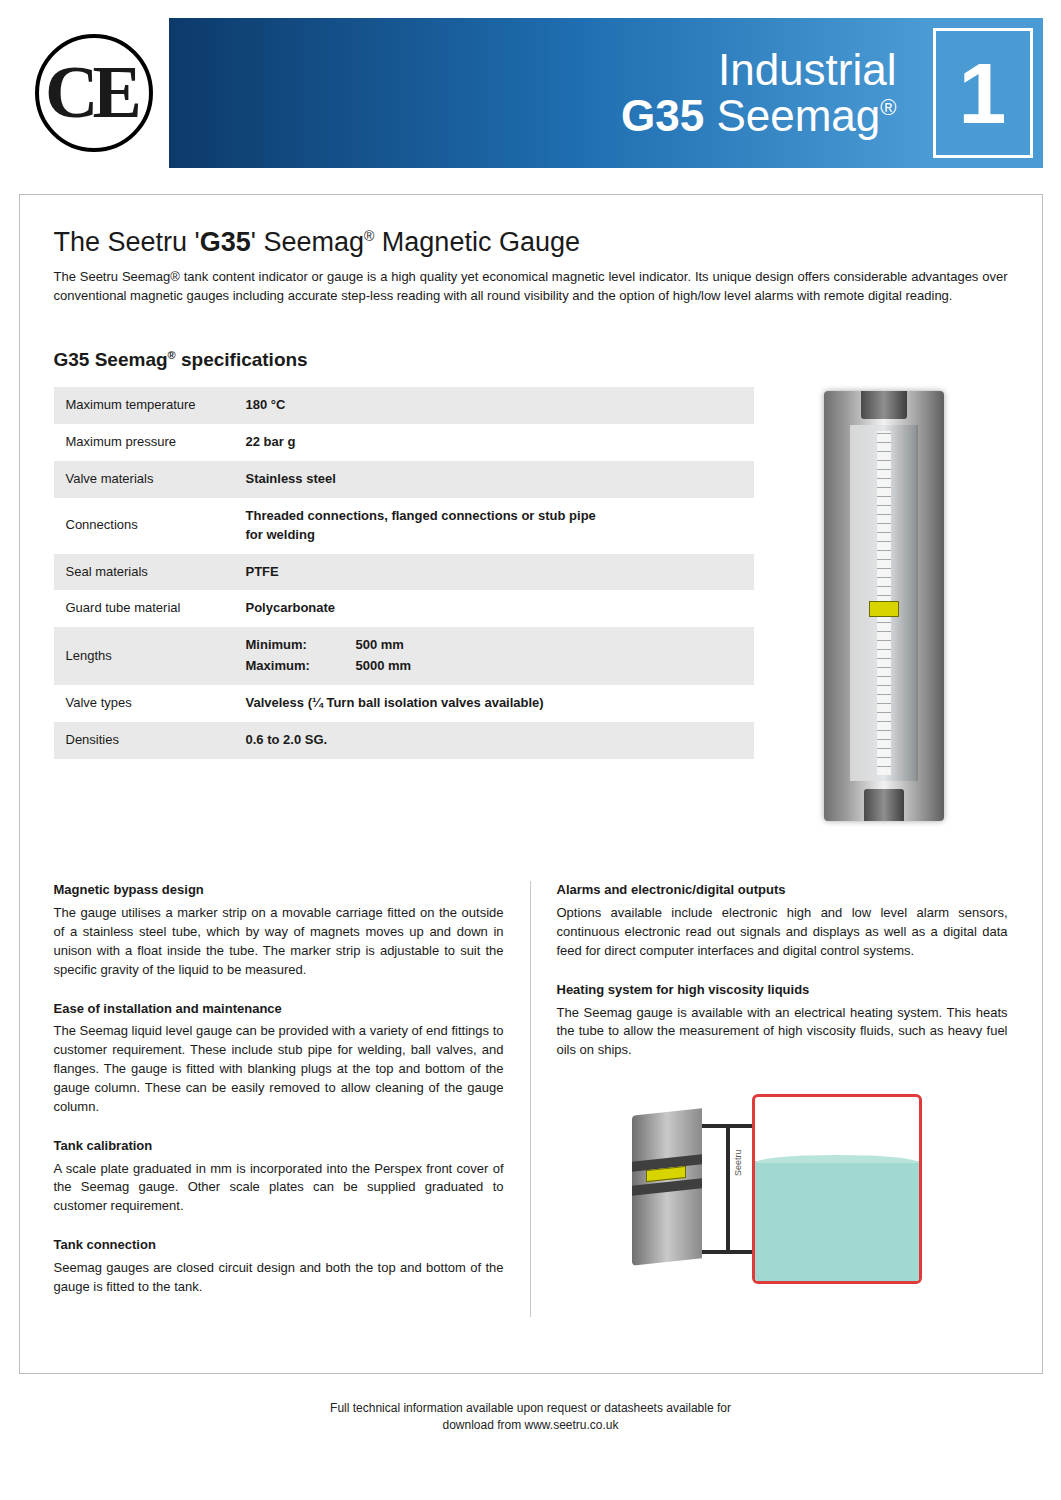CE
Industrial
G35 Seemag®
1
The Seetru 'G35' Seemag® Magnetic Gauge
The Seetru Seemag® tank content indicator or gauge is a high quality yet economical magnetic level indicator. Its unique design offers considerable advantages over conventional magnetic gauges including accurate step-less reading with all round visibility and the option of high/low level alarms with remote digital reading.
G35 Seemag® specifications
| Maximum temperature | 180 °C |
| Maximum pressure | 22 bar g |
| Valve materials | Stainless steel |
| Connections | Threaded connections, flanged connections or stub pipe for welding |
| Seal materials | PTFE |
| Guard tube material | Polycarbonate |
| Lengths | Minimum: 500 mm Maximum: 5000 mm |
| Valve types | Valveless (¼ Turn ball isolation valves available) |
| Densities | 0.6 to 2.0 SG. |
Magnetic bypass design
The gauge utilises a marker strip on a movable carriage fitted on the outside of a stainless steel tube, which by way of magnets moves up and down in unison with a float inside the tube. The marker strip is adjustable to suit the specific gravity of the liquid to be measured.
Ease of installation and maintenance
The Seemag liquid level gauge can be provided with a variety of end fittings to customer requirement. These include stub pipe for welding, ball valves, and flanges. The gauge is fitted with blanking plugs at the top and bottom of the gauge column. These can be easily removed to allow cleaning of the gauge column.
Tank calibration
A scale plate graduated in mm is incorporated into the Perspex front cover of the Seemag gauge. Other scale plates can be supplied graduated to customer requirement.
Tank connection
Seemag gauges are closed circuit design and both the top and bottom of the gauge is fitted to the tank.
Alarms and electronic/digital outputs
Options available include electronic high and low level alarm sensors, continuous electronic read out signals and displays as well as a digital data feed for direct computer interfaces and digital control systems.
Heating system for high viscosity liquids
The Seemag gauge is available with an electrical heating system. This heats the tube to allow the measurement of high viscosity fluids, such as heavy fuel oils on ships.
Seetru
Full technical information available upon request or datasheets available for
download from www.seetru.co.uk